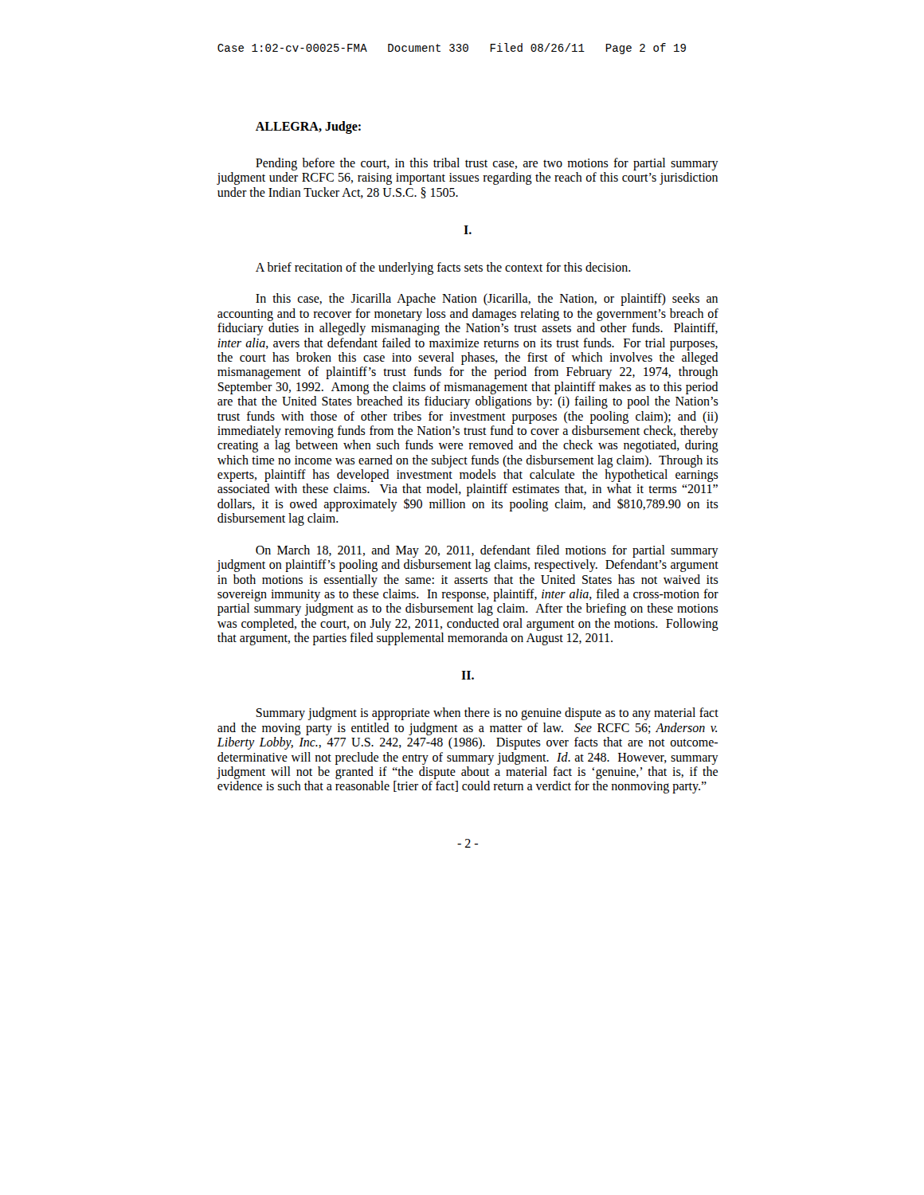Case 1:02-cv-00025-FMA Document 330 Filed 08/26/11 Page 2 of 19
ALLEGRA, Judge:
Pending before the court, in this tribal trust case, are two motions for partial summary judgment under RCFC 56, raising important issues regarding the reach of this court’s jurisdiction under the Indian Tucker Act, 28 U.S.C. § 1505.
I.
A brief recitation of the underlying facts sets the context for this decision.
In this case, the Jicarilla Apache Nation (Jicarilla, the Nation, or plaintiff) seeks an accounting and to recover for monetary loss and damages relating to the government’s breach of fiduciary duties in allegedly mismanaging the Nation’s trust assets and other funds. Plaintiff, inter alia, avers that defendant failed to maximize returns on its trust funds. For trial purposes, the court has broken this case into several phases, the first of which involves the alleged mismanagement of plaintiff’s trust funds for the period from February 22, 1974, through September 30, 1992. Among the claims of mismanagement that plaintiff makes as to this period are that the United States breached its fiduciary obligations by: (i) failing to pool the Nation’s trust funds with those of other tribes for investment purposes (the pooling claim); and (ii) immediately removing funds from the Nation’s trust fund to cover a disbursement check, thereby creating a lag between when such funds were removed and the check was negotiated, during which time no income was earned on the subject funds (the disbursement lag claim). Through its experts, plaintiff has developed investment models that calculate the hypothetical earnings associated with these claims. Via that model, plaintiff estimates that, in what it terms “2011” dollars, it is owed approximately $90 million on its pooling claim, and $810,789.90 on its disbursement lag claim.
On March 18, 2011, and May 20, 2011, defendant filed motions for partial summary judgment on plaintiff’s pooling and disbursement lag claims, respectively. Defendant’s argument in both motions is essentially the same: it asserts that the United States has not waived its sovereign immunity as to these claims. In response, plaintiff, inter alia, filed a cross-motion for partial summary judgment as to the disbursement lag claim. After the briefing on these motions was completed, the court, on July 22, 2011, conducted oral argument on the motions. Following that argument, the parties filed supplemental memoranda on August 12, 2011.
II.
Summary judgment is appropriate when there is no genuine dispute as to any material fact and the moving party is entitled to judgment as a matter of law. See RCFC 56; Anderson v. Liberty Lobby, Inc., 477 U.S. 242, 247-48 (1986). Disputes over facts that are not outcome-determinative will not preclude the entry of summary judgment. Id. at 248. However, summary judgment will not be granted if “the dispute about a material fact is ‘genuine,’ that is, if the evidence is such that a reasonable [trier of fact] could return a verdict for the nonmoving party.”
- 2 -